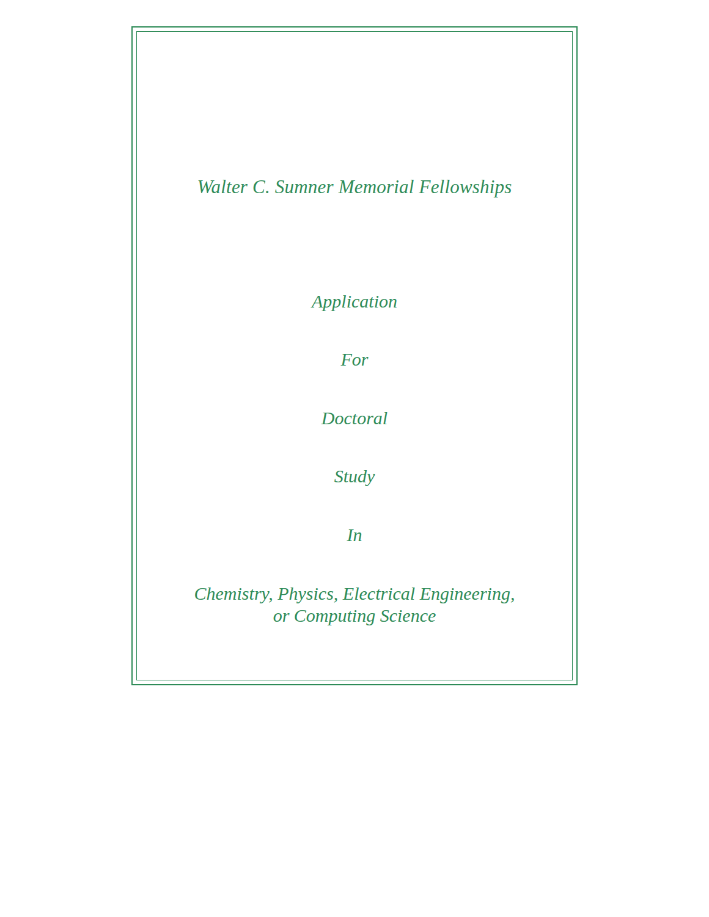Walter C. Sumner Memorial Fellowships
Application
For
Doctoral
Study
In
Chemistry, Physics, Electrical Engineering, or Computing Science